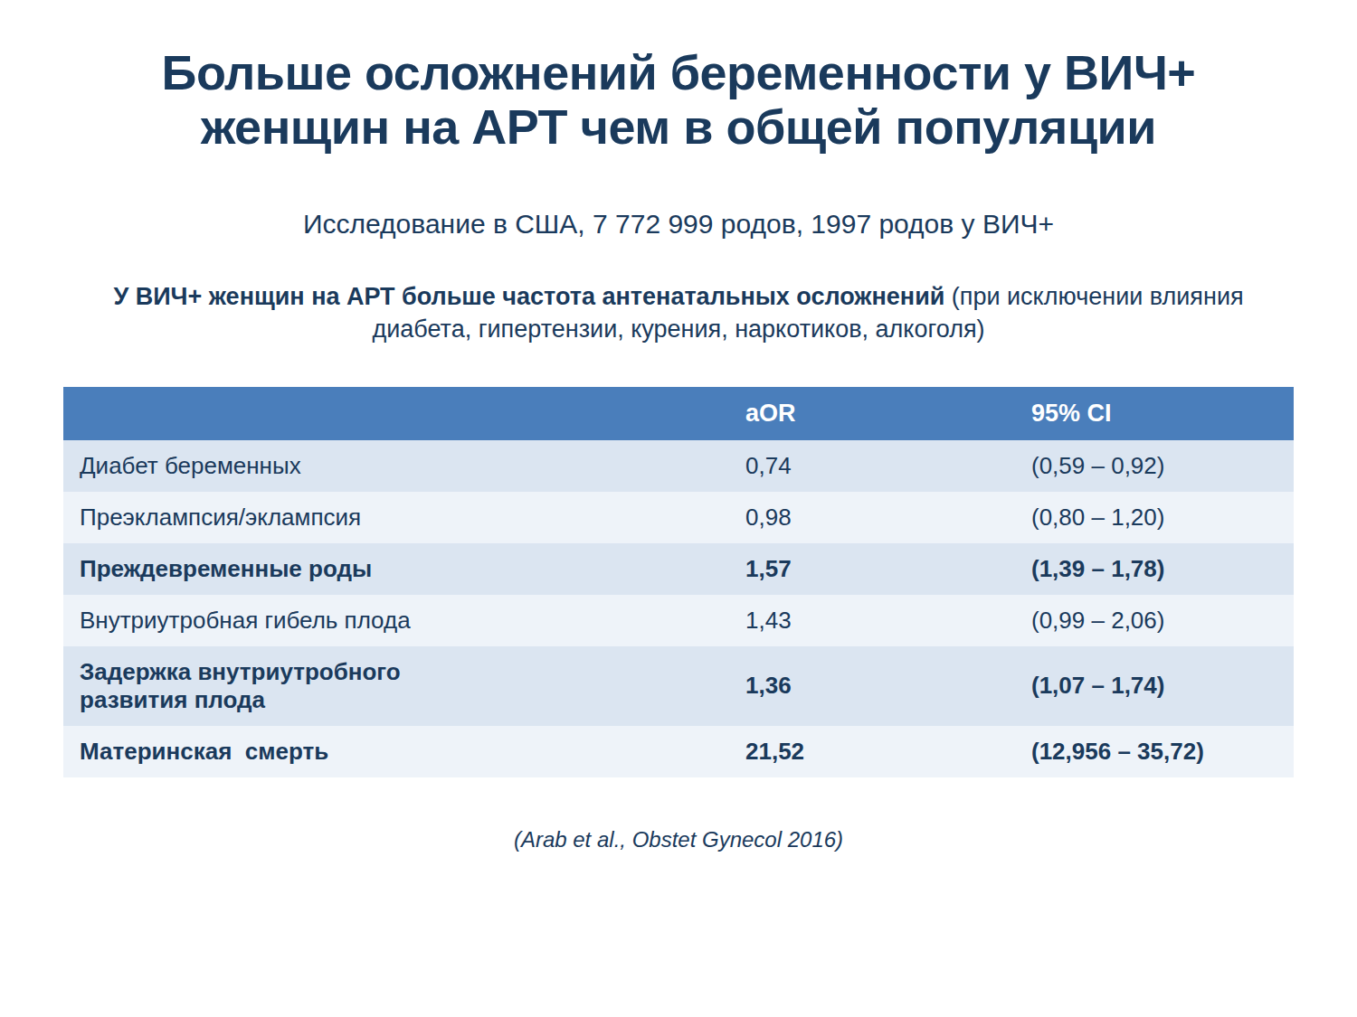Больше осложнений беременности у ВИЧ+
женщин на АРТ чем в общей популяции
Исследование в США, 7 772 999 родов, 1997 родов у ВИЧ+
У ВИЧ+ женщин на АРТ больше частота антенатальных осложнений (при исключении влияния диабета, гипертензии, курения, наркотиков, алкоголя)
| | aOR | 95% CI |
| --- | --- | --- |
| Диабет беременных | 0,74 | (0,59 – 0,92) |
| Преэклампсия/эклампсия | 0,98 | (0,80 – 1,20) |
| Преждевременные роды | 1,57 | (1,39 – 1,78) |
| Внутриутробная гибель плода | 1,43 | (0,99 – 2,06) |
| Задержка внутриутробного развития плода | 1,36 | (1,07 – 1,74) |
| Материнская смерть | 21,52 | (12,956 – 35,72) |
(Arab et al., Obstet Gynecol 2016)